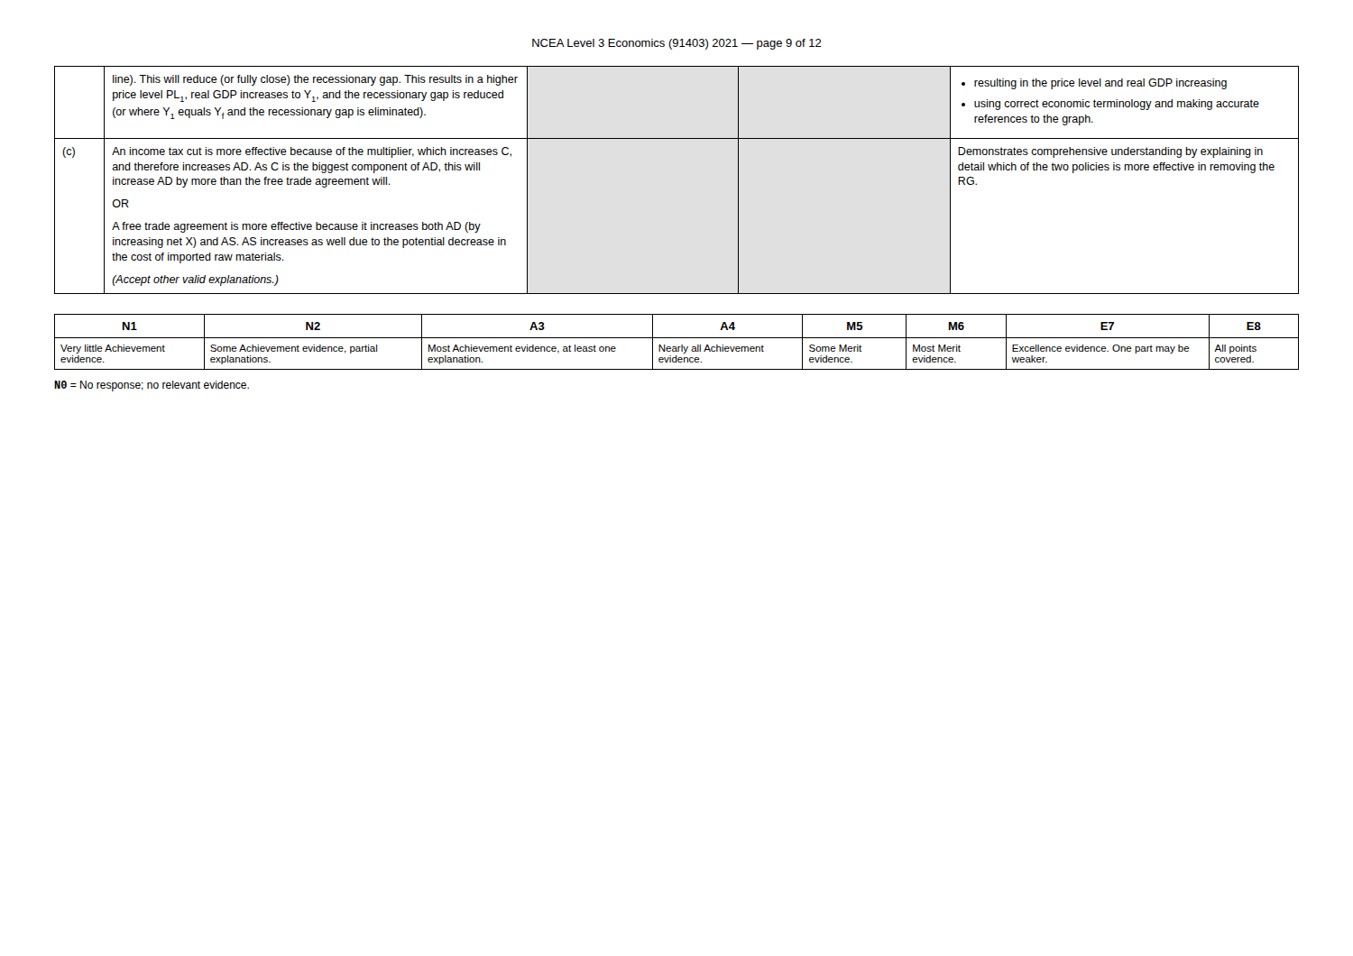NCEA Level 3 Economics (91403) 2021 — page 9 of 12
| | line). This will reduce (or fully close) the recessionary gap. This results in a higher price level PL 1 , real GDP increases to Y 1 , and the recessionary gap is reduced (or where Y 1 equals Y f and the recessionary gap is eliminated). | | | resulting in the price level and real GDP increasing using correct economic terminology and making accurate references to the graph. |
| (c) | An income tax cut is more effective because of the multiplier, which increases C, and therefore increases AD. As C is the biggest component of AD, this will increase AD by more than the free trade agreement will. OR A free trade agreement is more effective because it increases both AD (by increasing net X) and AS. AS increases as well due to the potential decrease in the cost of imported raw materials. (Accept other valid explanations.) | | | Demonstrates comprehensive understanding by explaining in detail which of the two policies is more effective in removing the RG. |
| N1 | N2 | A3 | A4 | M5 | M6 | E7 | E8 |
| --- | --- | --- | --- | --- | --- | --- | --- |
| Very little Achievement evidence. | Some Achievement evidence, partial explanations. | Most Achievement evidence, at least one explanation. | Nearly all Achievement evidence. | Some Merit evidence. | Most Merit evidence. | Excellence evidence. One part may be weaker. | All points covered. |
N0 = No response; no relevant evidence.